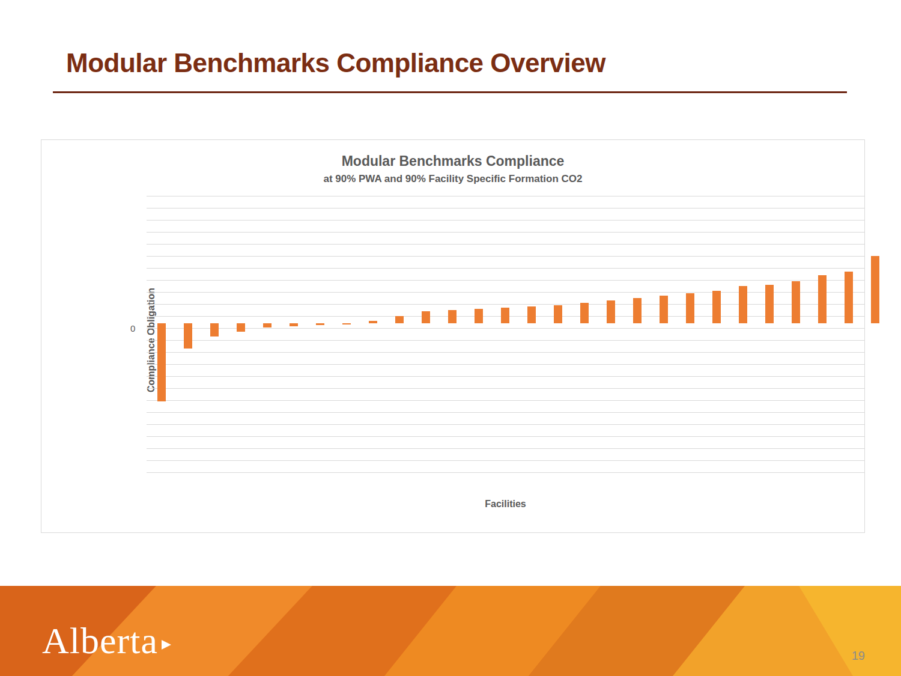Modular Benchmarks Compliance Overview
Modular Benchmarks Compliance
at 90% PWA and 90% Facility Specific Formation CO2
Compliance Obligation
0
Facilities
Alberta
19